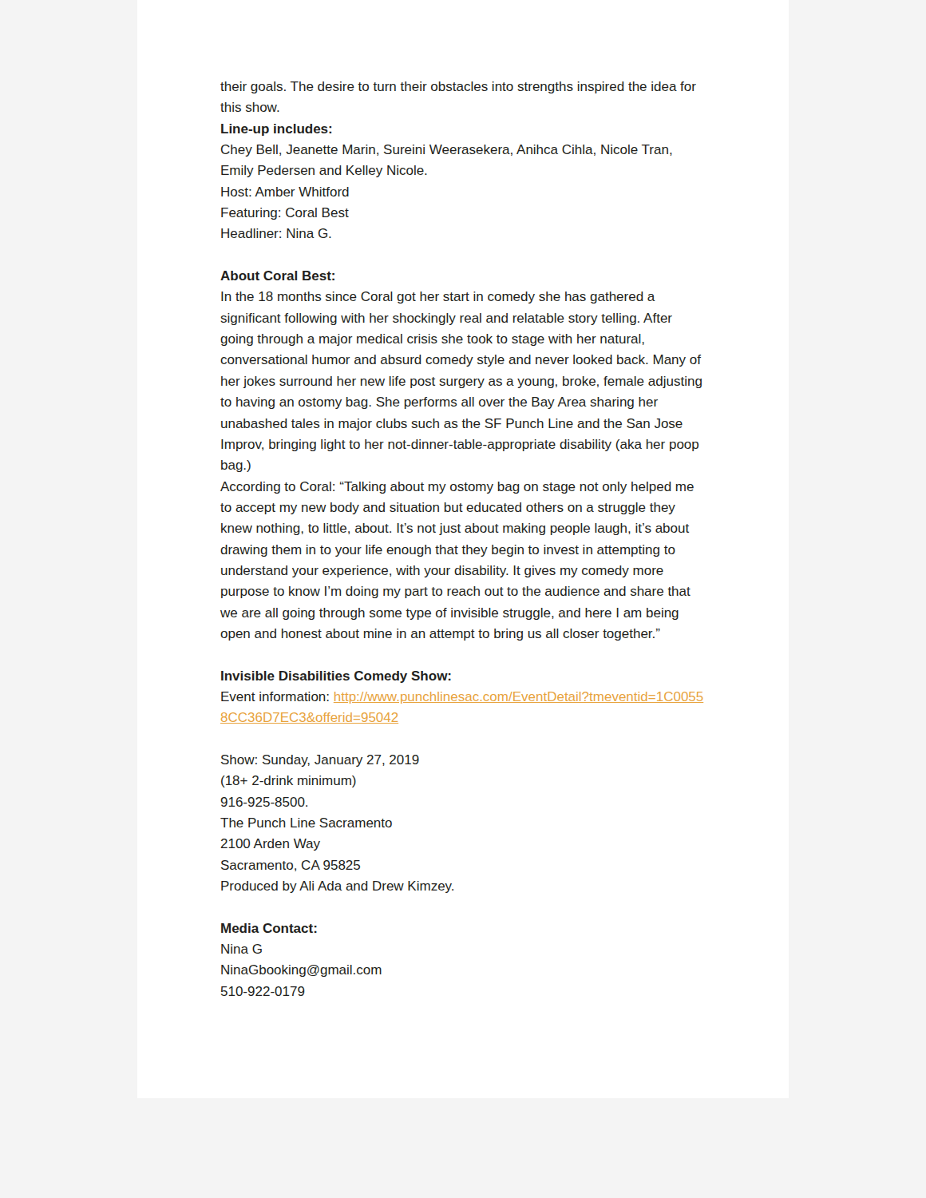their goals. The desire to turn their obstacles into strengths inspired the idea for this show.
Line-up includes:
Chey Bell, Jeanette Marin, Sureini Weerasekera, Anihca Cihla, Nicole Tran, Emily Pedersen and Kelley Nicole.
Host: Amber Whitford
Featuring: Coral Best
Headliner: Nina G.
About Coral Best:
In the 18 months since Coral got her start in comedy she has gathered a significant following with her shockingly real and relatable story telling. After going through a major medical crisis she took to stage with her natural, conversational humor and absurd comedy style and never looked back. Many of her jokes surround her new life post surgery as a young, broke, female adjusting to having an ostomy bag. She performs all over the Bay Area sharing her unabashed tales in major clubs such as the SF Punch Line and the San Jose Improv, bringing light to her not-dinner-table-appropriate disability (aka her poop bag.)
According to Coral: “Talking about my ostomy bag on stage not only helped me to accept my new body and situation but educated others on a struggle they knew nothing, to little, about. It’s not just about making people laugh, it’s about drawing them in to your life enough that they begin to invest in attempting to understand your experience, with your disability. It gives my comedy more purpose to know I’m doing my part to reach out to the audience and share that we are all going through some type of invisible struggle, and here I am being open and honest about mine in an attempt to bring us all closer together.”
Invisible Disabilities Comedy Show:
Event information: http://www.punchlinesac.com/EventDetail?tmeventid=1C00558CC36D7EC3&offerid=95042
Show: Sunday, January 27, 2019
(18+ 2-drink minimum)
916-925-8500.
The Punch Line Sacramento
2100 Arden Way
Sacramento, CA 95825
Produced by Ali Ada and Drew Kimzey.
Media Contact:
Nina G
NinaGbooking@gmail.com
510-922-0179